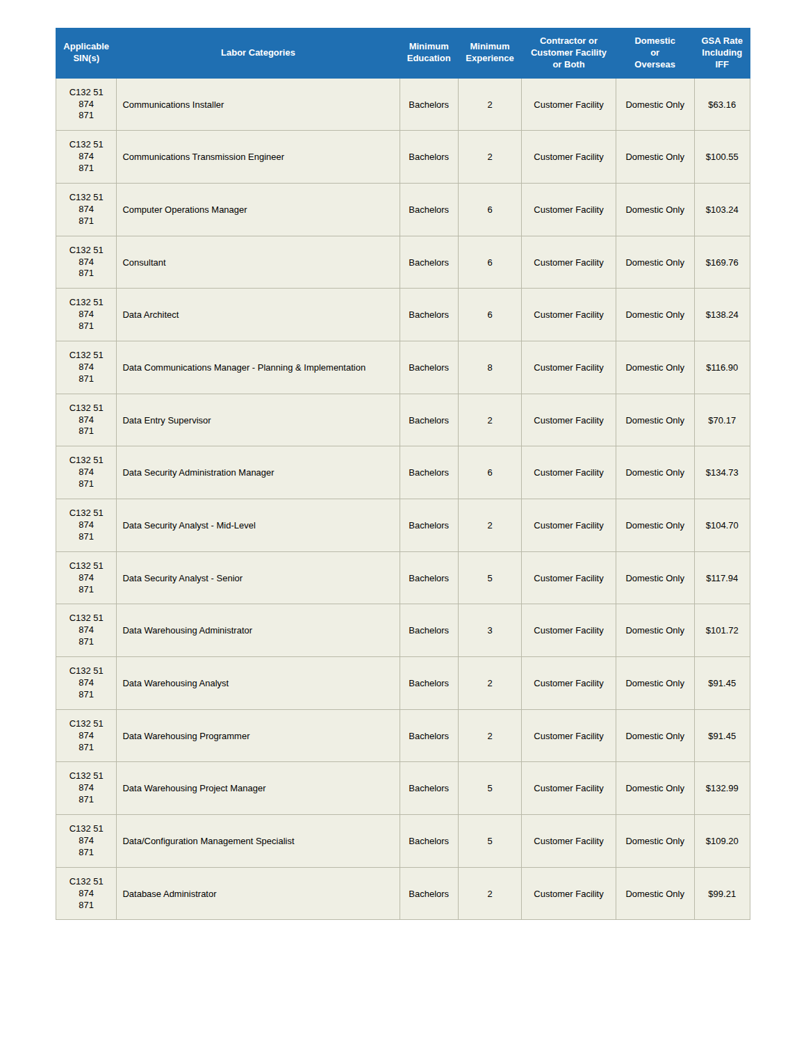| Applicable SIN(s) | Labor Categories | Minimum Education | Minimum Experience | Contractor or Customer Facility or Both | Domestic or Overseas | GSA Rate Including IFF |
| --- | --- | --- | --- | --- | --- | --- |
| C132 51 874 871 | Communications Installer | Bachelors | 2 | Customer Facility | Domestic Only | $63.16 |
| C132 51 874 871 | Communications Transmission Engineer | Bachelors | 2 | Customer Facility | Domestic Only | $100.55 |
| C132 51 874 871 | Computer Operations Manager | Bachelors | 6 | Customer Facility | Domestic Only | $103.24 |
| C132 51 874 871 | Consultant | Bachelors | 6 | Customer Facility | Domestic Only | $169.76 |
| C132 51 874 871 | Data Architect | Bachelors | 6 | Customer Facility | Domestic Only | $138.24 |
| C132 51 874 871 | Data Communications Manager - Planning & Implementation | Bachelors | 8 | Customer Facility | Domestic Only | $116.90 |
| C132 51 874 871 | Data Entry Supervisor | Bachelors | 2 | Customer Facility | Domestic Only | $70.17 |
| C132 51 874 871 | Data Security Administration Manager | Bachelors | 6 | Customer Facility | Domestic Only | $134.73 |
| C132 51 874 871 | Data Security Analyst - Mid-Level | Bachelors | 2 | Customer Facility | Domestic Only | $104.70 |
| C132 51 874 871 | Data Security Analyst - Senior | Bachelors | 5 | Customer Facility | Domestic Only | $117.94 |
| C132 51 874 871 | Data Warehousing Administrator | Bachelors | 3 | Customer Facility | Domestic Only | $101.72 |
| C132 51 874 871 | Data Warehousing Analyst | Bachelors | 2 | Customer Facility | Domestic Only | $91.45 |
| C132 51 874 871 | Data Warehousing Programmer | Bachelors | 2 | Customer Facility | Domestic Only | $91.45 |
| C132 51 874 871 | Data Warehousing Project Manager | Bachelors | 5 | Customer Facility | Domestic Only | $132.99 |
| C132 51 874 871 | Data/Configuration Management Specialist | Bachelors | 5 | Customer Facility | Domestic Only | $109.20 |
| C132 51 874 871 | Database Administrator | Bachelors | 2 | Customer Facility | Domestic Only | $99.21 |